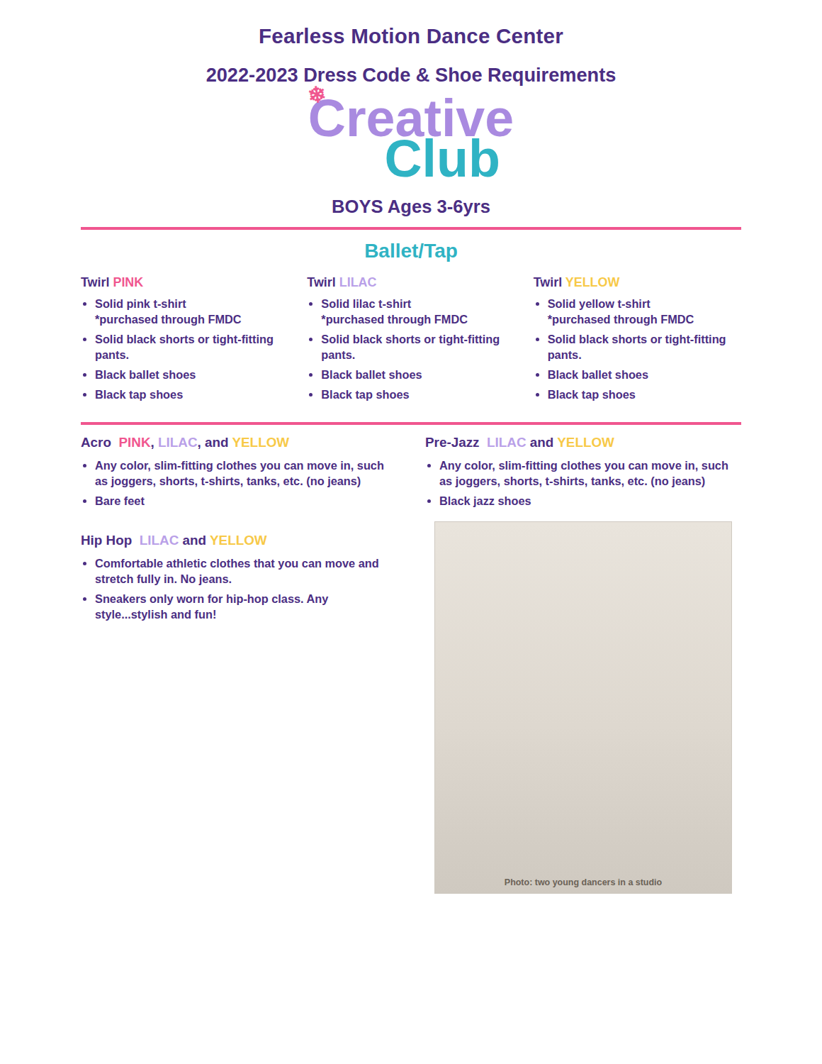Fearless Motion Dance Center
2022-2023 Dress Code & Shoe Requirements
❄Creative Club
BOYS Ages 3-6yrs
Ballet/Tap
Twirl PINK
Solid pink t-shirt *purchased through FMDC
Solid black shorts or tight-fitting pants.
Black ballet shoes
Black tap shoes
Twirl LILAC
Solid lilac t-shirt *purchased through FMDC
Solid black shorts or tight-fitting pants.
Black ballet shoes
Black tap shoes
Twirl YELLOW
Solid yellow t-shirt *purchased through FMDC
Solid black shorts or tight-fitting pants.
Black ballet shoes
Black tap shoes
Acro PINK, LILAC, and YELLOW
Any color, slim-fitting clothes you can move in, such as joggers, shorts, t-shirts, tanks, etc. (no jeans)
Bare feet
Hip Hop LILAC and YELLOW
Comfortable athletic clothes that you can move and stretch fully in. No jeans.
Sneakers only worn for hip-hop class. Any style...stylish and fun!
Pre-Jazz LILAC and YELLOW
Any color, slim-fitting clothes you can move in, such as joggers, shorts, t-shirts, tanks, etc. (no jeans)
Black jazz shoes
Photo: two young dancers in a studio